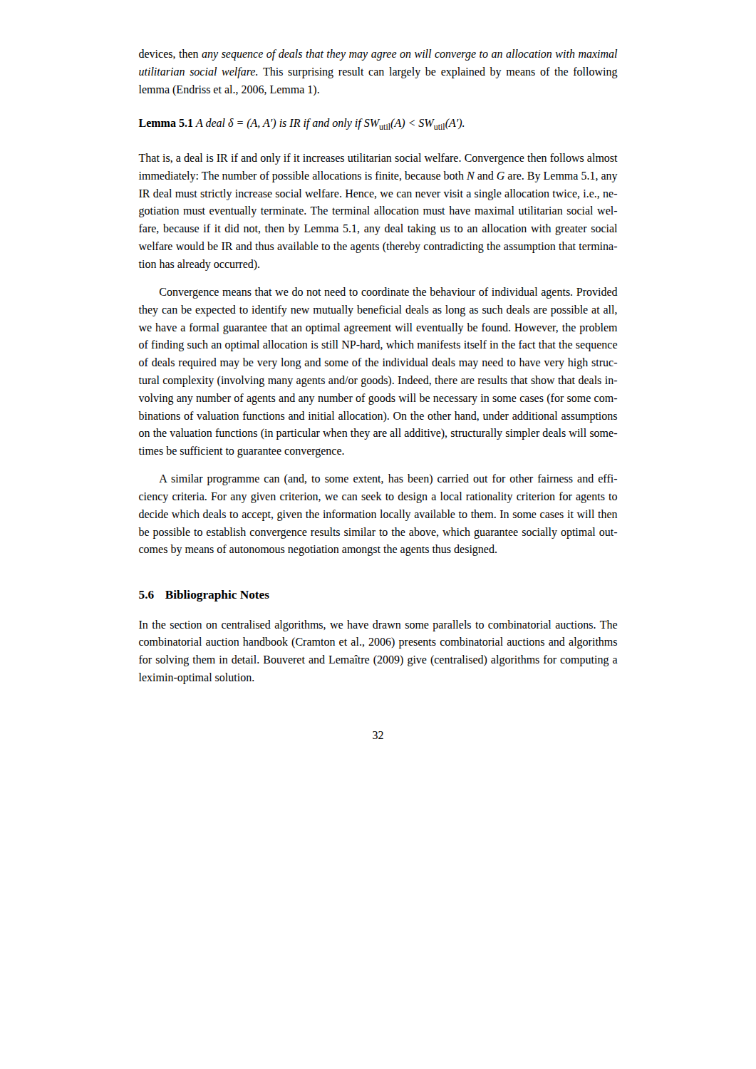devices, then any sequence of deals that they may agree on will converge to an allocation with maximal utilitarian social welfare. This surprising result can largely be explained by means of the following lemma (Endriss et al., 2006, Lemma 1).
Lemma 5.1 A deal δ = (A, A′) is IR if and only if SWutil(A) < SWutil(A′).
That is, a deal is IR if and only if it increases utilitarian social welfare. Convergence then follows almost immediately: The number of possible allocations is finite, because both N and G are. By Lemma 5.1, any IR deal must strictly increase social welfare. Hence, we can never visit a single allocation twice, i.e., negotiation must eventually terminate. The terminal allocation must have maximal utilitarian social welfare, because if it did not, then by Lemma 5.1, any deal taking us to an allocation with greater social welfare would be IR and thus available to the agents (thereby contradicting the assumption that termination has already occurred).
Convergence means that we do not need to coordinate the behaviour of individual agents. Provided they can be expected to identify new mutually beneficial deals as long as such deals are possible at all, we have a formal guarantee that an optimal agreement will eventually be found. However, the problem of finding such an optimal allocation is still NP-hard, which manifests itself in the fact that the sequence of deals required may be very long and some of the individual deals may need to have very high structural complexity (involving many agents and/or goods). Indeed, there are results that show that deals involving any number of agents and any number of goods will be necessary in some cases (for some combinations of valuation functions and initial allocation). On the other hand, under additional assumptions on the valuation functions (in particular when they are all additive), structurally simpler deals will sometimes be sufficient to guarantee convergence.
A similar programme can (and, to some extent, has been) carried out for other fairness and efficiency criteria. For any given criterion, we can seek to design a local rationality criterion for agents to decide which deals to accept, given the information locally available to them. In some cases it will then be possible to establish convergence results similar to the above, which guarantee socially optimal outcomes by means of autonomous negotiation amongst the agents thus designed.
5.6 Bibliographic Notes
In the section on centralised algorithms, we have drawn some parallels to combinatorial auctions. The combinatorial auction handbook (Cramton et al., 2006) presents combinatorial auctions and algorithms for solving them in detail. Bouveret and Lemaître (2009) give (centralised) algorithms for computing a leximin-optimal solution.
32